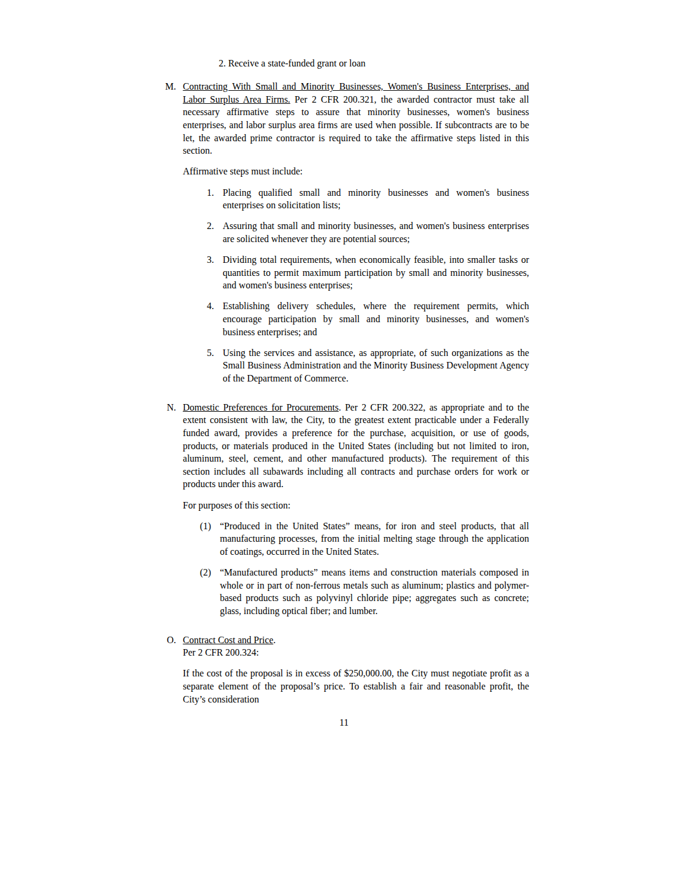2. Receive a state-funded grant or loan
M.
Contracting With Small and Minority Businesses, Women's Business Enterprises, and Labor Surplus Area Firms. Per 2 CFR 200.321, the awarded contractor must take all necessary affirmative steps to assure that minority businesses, women's business enterprises, and labor surplus area firms are used when possible. If subcontracts are to be let, the awarded prime contractor is required to take the affirmative steps listed in this section.
Affirmative steps must include:
1. Placing qualified small and minority businesses and women's business enterprises on solicitation lists;
2. Assuring that small and minority businesses, and women's business enterprises are solicited whenever they are potential sources;
3. Dividing total requirements, when economically feasible, into smaller tasks or quantities to permit maximum participation by small and minority businesses, and women's business enterprises;
4. Establishing delivery schedules, where the requirement permits, which encourage participation by small and minority businesses, and women's business enterprises; and
5. Using the services and assistance, as appropriate, of such organizations as the Small Business Administration and the Minority Business Development Agency of the Department of Commerce.
N.
Domestic Preferences for Procurements. Per 2 CFR 200.322, as appropriate and to the extent consistent with law, the City, to the greatest extent practicable under a Federally funded award, provides a preference for the purchase, acquisition, or use of goods, products, or materials produced in the United States (including but not limited to iron, aluminum, steel, cement, and other manufactured products). The requirement of this section includes all subawards including all contracts and purchase orders for work or products under this award.
For purposes of this section:
(1)“Produced in the United States” means, for iron and steel products, that all manufacturing processes, from the initial melting stage through the application of coatings, occurred in the United States.
(2)“Manufactured products” means items and construction materials composed in whole or in part of non-ferrous metals such as aluminum; plastics and polymer-based products such as polyvinyl chloride pipe; aggregates such as concrete; glass, including optical fiber; and lumber.
O.
Contract Cost and Price.
Per 2 CFR 200.324:
If the cost of the proposal is in excess of $250,000.00, the City must negotiate profit as a separate element of the proposal’s price. To establish a fair and reasonable profit, the City’s consideration
11